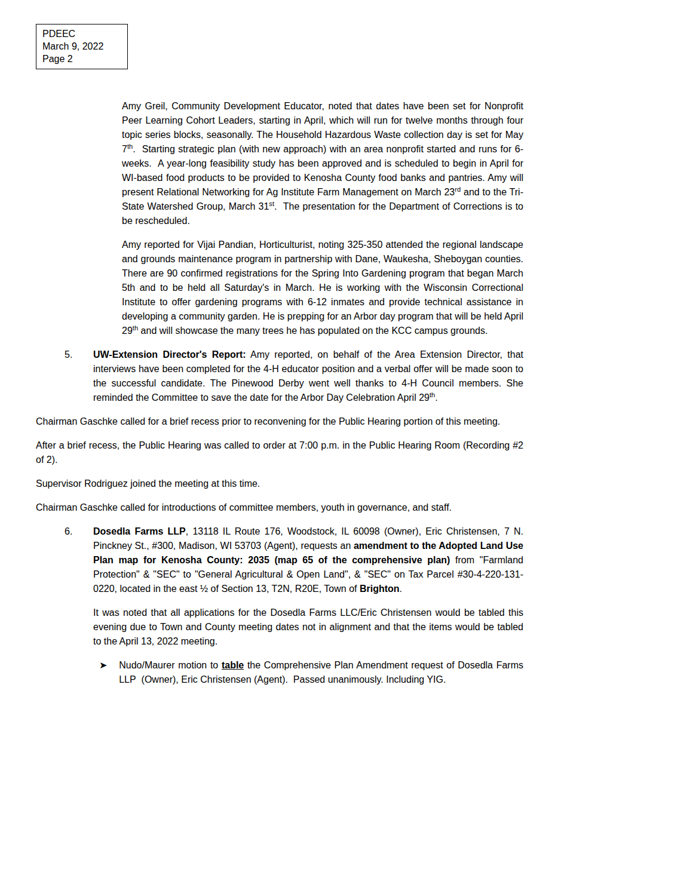PDEEC
March 9, 2022
Page 2
Amy Greil, Community Development Educator, noted that dates have been set for Nonprofit Peer Learning Cohort Leaders, starting in April, which will run for twelve months through four topic series blocks, seasonally. The Household Hazardous Waste collection day is set for May 7th. Starting strategic plan (with new approach) with an area nonprofit started and runs for 6-weeks. A year-long feasibility study has been approved and is scheduled to begin in April for WI-based food products to be provided to Kenosha County food banks and pantries. Amy will present Relational Networking for Ag Institute Farm Management on March 23rd and to the Tri-State Watershed Group, March 31st. The presentation for the Department of Corrections is to be rescheduled.
Amy reported for Vijai Pandian, Horticulturist, noting 325-350 attended the regional landscape and grounds maintenance program in partnership with Dane, Waukesha, Sheboygan counties. There are 90 confirmed registrations for the Spring Into Gardening program that began March 5th and to be held all Saturday's in March. He is working with the Wisconsin Correctional Institute to offer gardening programs with 6-12 inmates and provide technical assistance in developing a community garden. He is prepping for an Arbor day program that will be held April 29th and will showcase the many trees he has populated on the KCC campus grounds.
5.
UW-Extension Director's Report: Amy reported, on behalf of the Area Extension Director, that interviews have been completed for the 4-H educator position and a verbal offer will be made soon to the successful candidate. The Pinewood Derby went well thanks to 4-H Council members. She reminded the Committee to save the date for the Arbor Day Celebration April 29th.
Chairman Gaschke called for a brief recess prior to reconvening for the Public Hearing portion of this meeting.
After a brief recess, the Public Hearing was called to order at 7:00 p.m. in the Public Hearing Room (Recording #2 of 2).
Supervisor Rodriguez joined the meeting at this time.
Chairman Gaschke called for introductions of committee members, youth in governance, and staff.
6.
Dosedla Farms LLP, 13118 IL Route 176, Woodstock, IL 60098 (Owner), Eric Christensen, 7 N. Pinckney St., #300, Madison, WI 53703 (Agent), requests an amendment to the Adopted Land Use Plan map for Kenosha County: 2035 (map 65 of the comprehensive plan) from "Farmland Protection" & "SEC" to "General Agricultural & Open Land", & "SEC" on Tax Parcel #30-4-220-131-0220, located in the east ½ of Section 13, T2N, R20E, Town of Brighton.
It was noted that all applications for the Dosedla Farms LLC/Eric Christensen would be tabled this evening due to Town and County meeting dates not in alignment and that the items would be tabled to the April 13, 2022 meeting.
➤
Nudo/Maurer motion to table the Comprehensive Plan Amendment request of Dosedla Farms LLP (Owner), Eric Christensen (Agent). Passed unanimously. Including YIG.